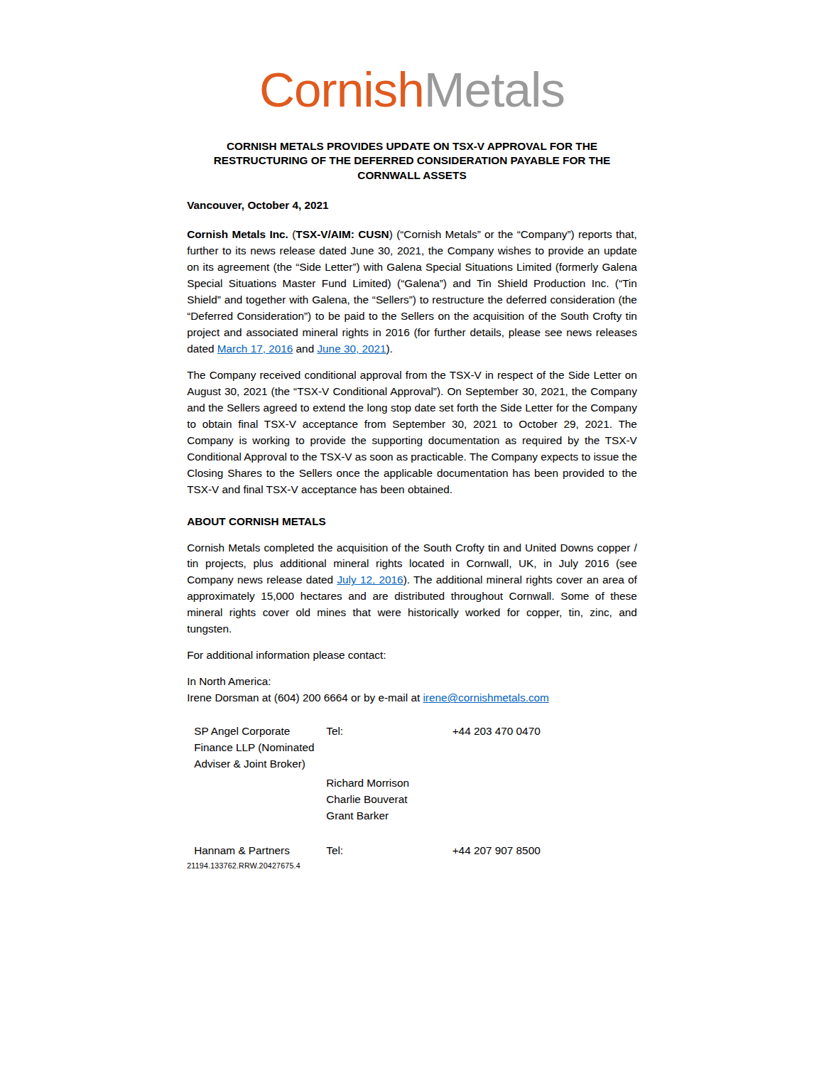Cornish Metals
Cornish Metals Provides Update on TSX-V Approval for the Restructuring of the Deferred Consideration Payable for the Cornwall Assets
Vancouver, October 4, 2021
Cornish Metals Inc. (TSX-V/AIM: CUSN) (“Cornish Metals” or the “Company”) reports that, further to its news release dated June 30, 2021, the Company wishes to provide an update on its agreement (the “Side Letter”) with Galena Special Situations Limited (formerly Galena Special Situations Master Fund Limited) (“Galena”) and Tin Shield Production Inc. (“Tin Shield” and together with Galena, the “Sellers”) to restructure the deferred consideration (the “Deferred Consideration”) to be paid to the Sellers on the acquisition of the South Crofty tin project and associated mineral rights in 2016 (for further details, please see news releases dated March 17, 2016 and June 30, 2021).
The Company received conditional approval from the TSX-V in respect of the Side Letter on August 30, 2021 (the “TSX-V Conditional Approval”). On September 30, 2021, the Company and the Sellers agreed to extend the long stop date set forth the Side Letter for the Company to obtain final TSX-V acceptance from September 30, 2021 to October 29, 2021. The Company is working to provide the supporting documentation as required by the TSX-V Conditional Approval to the TSX-V as soon as practicable. The Company expects to issue the Closing Shares to the Sellers once the applicable documentation has been provided to the TSX-V and final TSX-V acceptance has been obtained.
About Cornish Metals
Cornish Metals completed the acquisition of the South Crofty tin and United Downs copper / tin projects, plus additional mineral rights located in Cornwall, UK, in July 2016 (see Company news release dated July 12, 2016). The additional mineral rights cover an area of approximately 15,000 hectares and are distributed throughout Cornwall. Some of these mineral rights cover old mines that were historically worked for copper, tin, zinc, and tungsten.
For additional information please contact:
In North America:
Irene Dorsman at (604) 200 6664 or by e-mail at irene@cornishmetals.com
| SP Angel Corporate Finance LLP (Nominated Adviser & Joint Broker) | Tel: | +44 203 470 0470 |
| | Richard Morrison Charlie Bouverat Grant Barker | |
| Hannam & Partners | Tel: | +44 207 907 8500 |
21194.133762.RRW.20427675.4